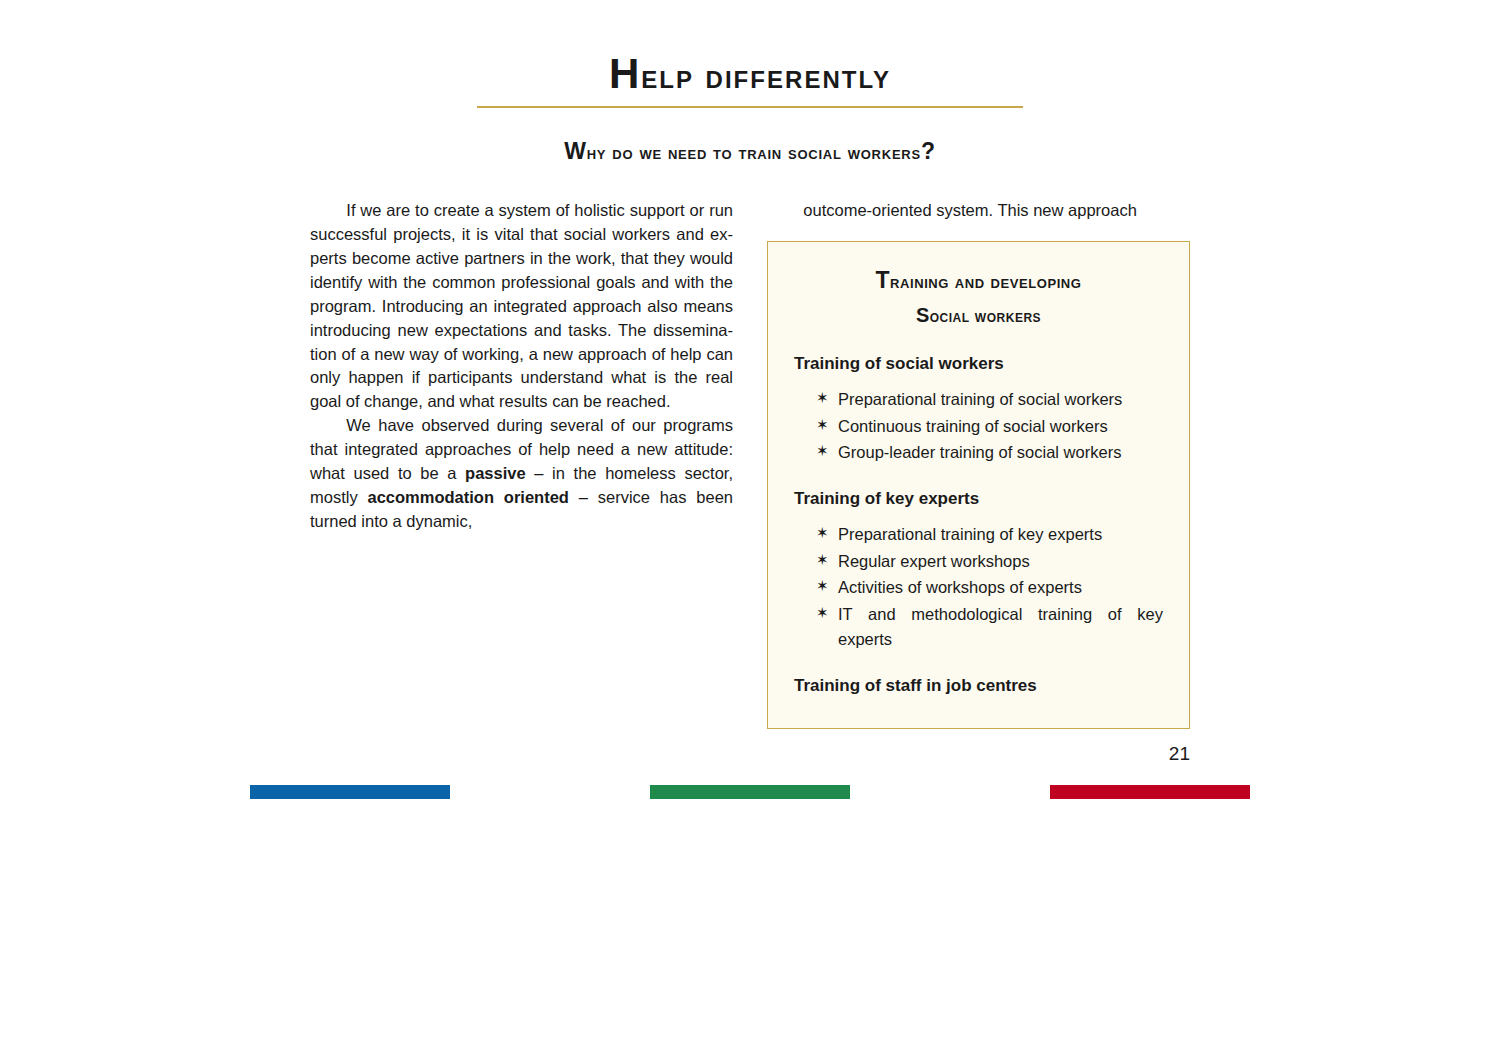Help differently
Why do we need to train social workers?
If we are to create a system of holistic support or run successful projects, it is vital that social workers and experts become active partners in the work, that they would identify with the common professional goals and with the program. Introducing an integrated approach also means introducing new expectations and tasks. The dissemination of a new way of working, a new approach of help can only happen if participants understand what is the real goal of change, and what results can be reached.
We have observed during several of our programs that integrated approaches of help need a new attitude: what used to be a passive – in the homeless sector, mostly accommodation oriented – service has been turned into a dynamic,
outcome-oriented system. This new approach
Training and developing
social workers
Training of social workers
Preparational training of social workers
Continuous training of social workers
Group-leader training of social workers
Training of key experts
Preparational training of key experts
Regular expert workshops
Activities of workshops of experts
IT and methodological training of key experts
Training of staff in job centres
21